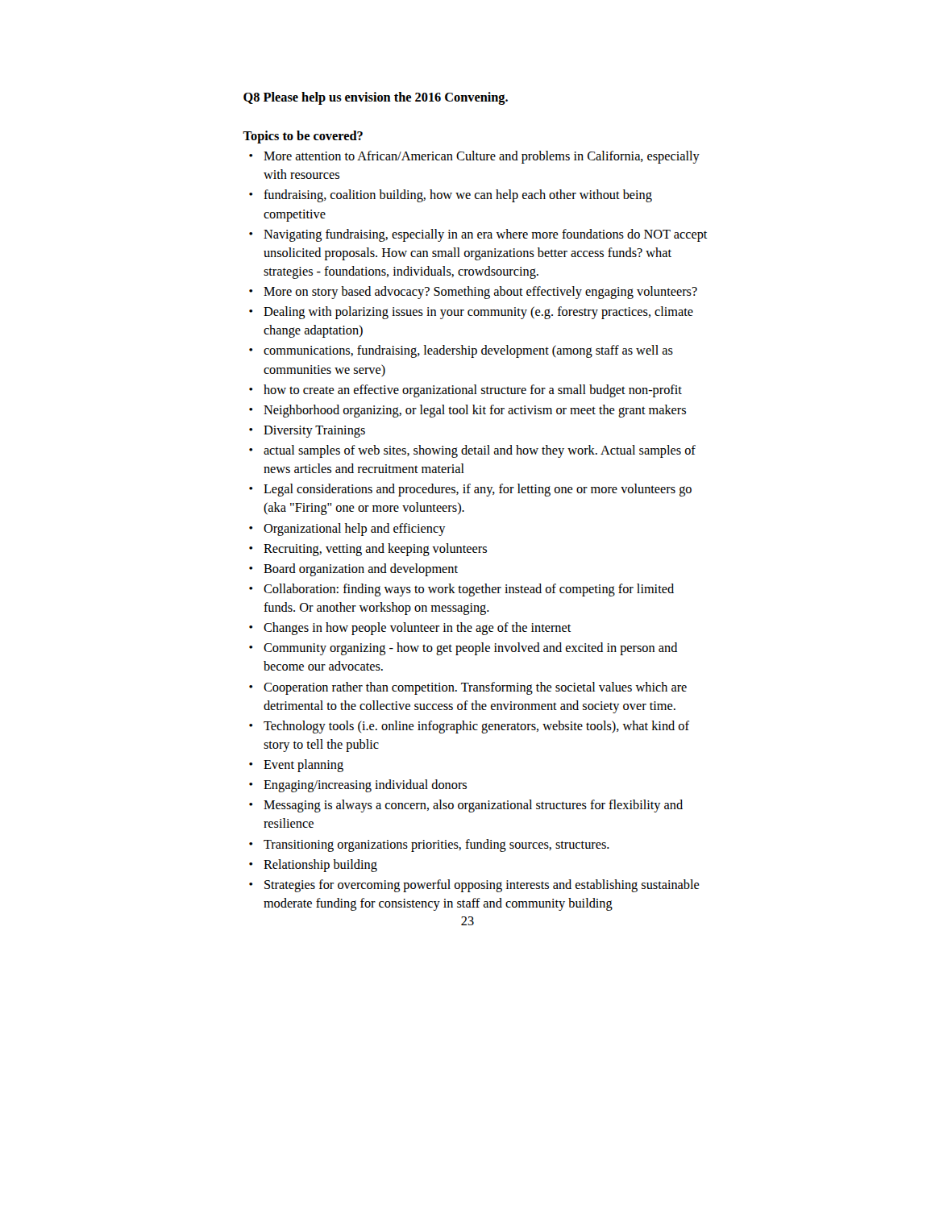Q8 Please help us envision the 2016 Convening.
Topics to be covered?
More attention to African/American Culture and problems in California, especially with resources
fundraising, coalition building, how we can help each other without being competitive
Navigating fundraising, especially in an era where more foundations do NOT accept unsolicited proposals. How can small organizations better access funds? what strategies - foundations, individuals, crowdsourcing.
More on story based advocacy? Something about effectively engaging volunteers?
Dealing with polarizing issues in your community (e.g. forestry practices, climate change adaptation)
communications, fundraising, leadership development (among staff as well as communities we serve)
how to create an effective organizational structure for a small budget non-profit
Neighborhood organizing, or legal tool kit for activism or meet the grant makers
Diversity Trainings
actual samples of web sites, showing detail and how they work. Actual samples of news articles and recruitment material
Legal considerations and procedures, if any, for letting one or more volunteers go (aka "Firing" one or more volunteers).
Organizational help and efficiency
Recruiting, vetting and keeping volunteers
Board organization and development
Collaboration: finding ways to work together instead of competing for limited funds. Or another workshop on messaging.
Changes in how people volunteer in the age of the internet
Community organizing - how to get people involved and excited in person and become our advocates.
Cooperation rather than competition. Transforming the societal values which are detrimental to the collective success of the environment and society over time.
Technology tools (i.e. online infographic generators, website tools), what kind of story to tell the public
Event planning
Engaging/increasing individual donors
Messaging is always a concern, also organizational structures for flexibility and resilience
Transitioning organizations priorities, funding sources, structures.
Relationship building
Strategies for overcoming powerful opposing interests and establishing sustainable moderate funding for consistency in staff and community building
23